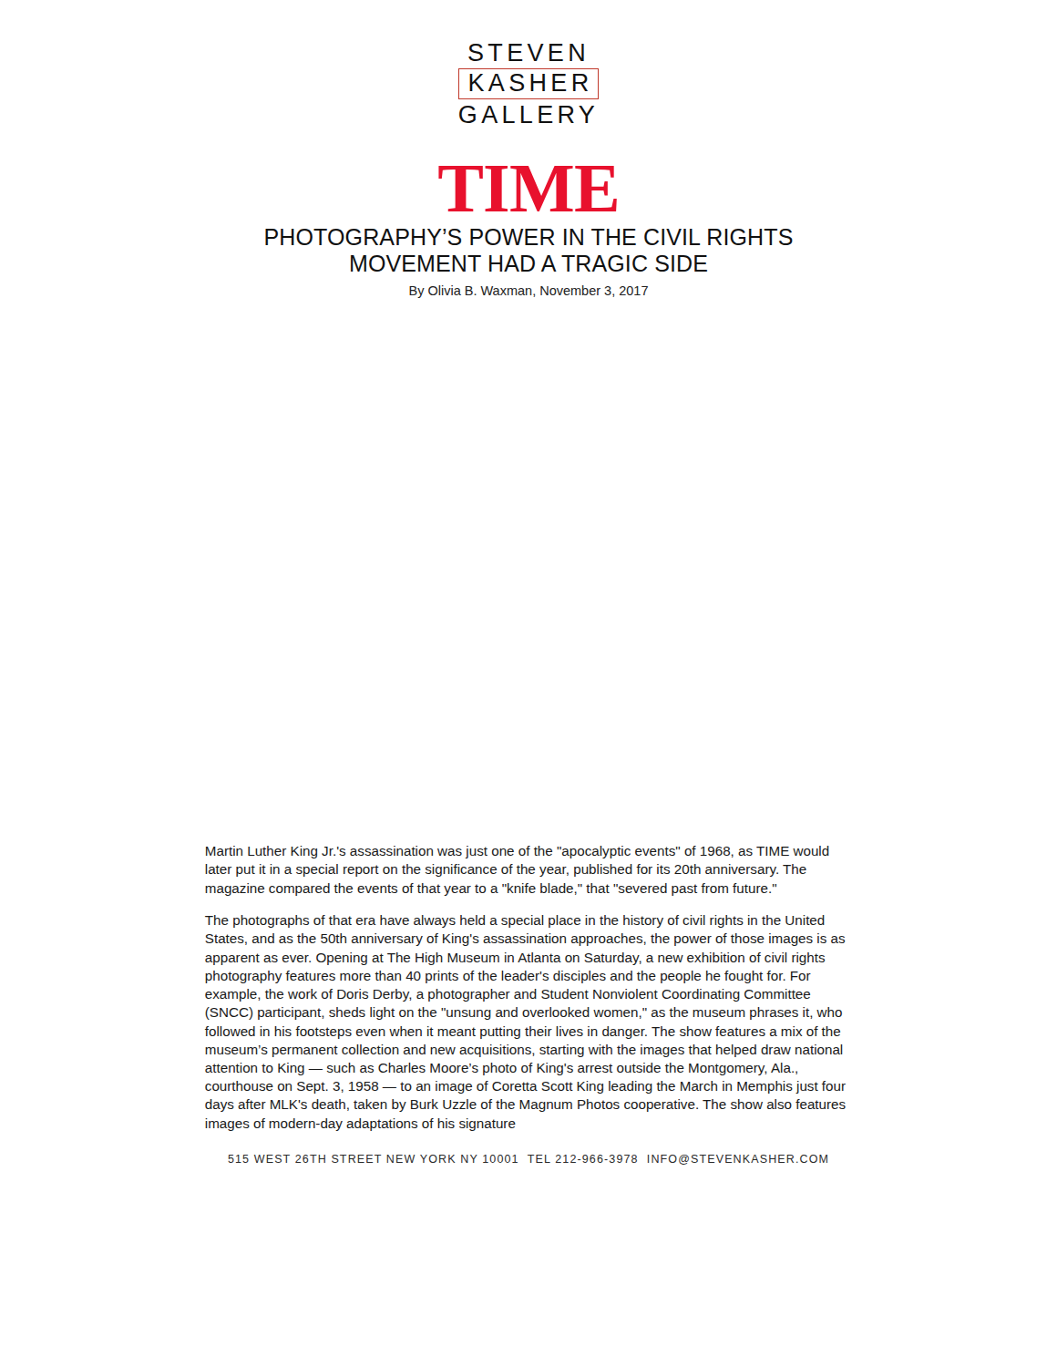Steven
Kasher
Gallery
TIME
Photography’s Power in the Civil Rights Movement Had a Tragic Side
By Olivia B. Waxman, November 3, 2017
Martin Luther King Jr.'s assassination was just one of the "apocalyptic events" of 1968, as TIME would later put it in a special report on the significance of the year, published for its 20th anniversary. The magazine compared the events of that year to a "knife blade," that "severed past from future."
The photographs of that era have always held a special place in the history of civil rights in the United States, and as the 50th anniversary of King's assassination approaches, the power of those images is as apparent as ever. Opening at The High Museum in Atlanta on Saturday, a new exhibition of civil rights photography features more than 40 prints of the leader's disciples and the people he fought for. For example, the work of Doris Derby, a photographer and Student Nonviolent Coordinating Committee (SNCC) participant, sheds light on the "unsung and overlooked women," as the museum phrases it, who followed in his footsteps even when it meant putting their lives in danger. The show features a mix of the museum’s permanent collection and new acquisitions, starting with the images that helped draw national attention to King — such as Charles Moore’s photo of King's arrest outside the Montgomery, Ala., courthouse on Sept. 3, 1958 — to an image of Coretta Scott King leading the March in Memphis just four days after MLK's death, taken by Burk Uzzle of the Magnum Photos cooperative. The show also features images of modern-day adaptations of his signature
515 West 26th Street New York NY 10001 Tel 212-966-3978 info@stevenkasher.com